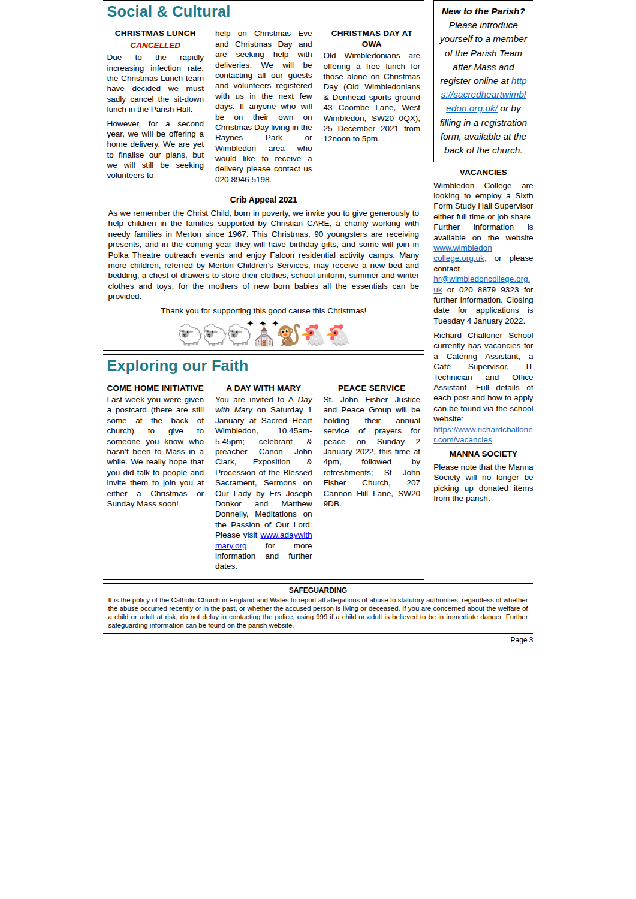Social & Cultural
Christmas Lunch
Cancelled
Due to the rapidly increasing infection rate, the Christmas Lunch team have decided we must sadly cancel the sit-down lunch in the Parish Hall.
However, for a second year, we will be offering a home delivery. We are yet to finalise our plans, but we will still be seeking volunteers to
help on Christmas Eve and Christmas Day and are seeking help with deliveries. We will be contacting all our guests and volunteers registered with us in the next few days. If anyone who will be on their own on Christmas Day living in the Raynes Park or Wimbledon area who would like to receive a delivery please contact us 020 8946 5198.
Christmas Day at OWA
Old Wimbledonians are offering a free lunch for those alone on Christmas Day (Old Wimbledonians & Donhead sports ground 43 Coombe Lane, West Wimbledon, SW20 0QX), 25 December 2021 from 12noon to 5pm.
Crib Appeal 2021
As we remember the Christ Child, born in poverty, we invite you to give generously to help children in the families supported by Christian CARE, a charity working with needy families in Merton since 1967. This Christmas, 90 youngsters are receiving presents, and in the coming year they will have birthday gifts, and some will join in Polka Theatre outreach events and enjoy Falcon residential activity camps. Many more children, referred by Merton Children’s Services, may receive a new bed and bedding, a chest of drawers to store their clothes, school uniform, summer and winter clothes and toys; for the mothers of new born babies all the essentials can be provided.
Thank you for supporting this good cause this Christmas!
✦ ✦ ✦ 🐑🐑🐑⛪🐒🐔🐔
Exploring our Faith
Come Home Initiative
Last week you were given a postcard (there are still some at the back of church) to give to someone you know who hasn’t been to Mass in a while. We really hope that you did talk to people and invite them to join you at either a Christmas or Sunday Mass soon!
A Day with Mary
You are invited to A Day with Mary on Saturday 1 January at Sacred Heart Wimbledon, 10.45am-5.45pm; celebrant & preacher Canon John Clark, Exposition & Procession of the Blessed Sacrament, Sermons on Our Lady by Frs Joseph Donkor and Matthew Donnelly, Meditations on the Passion of Our Lord. Please visit www.adaywith​mary.org for more information and further dates.
Peace Service
St. John Fisher Justice and Peace Group will be holding their annual service of prayers for peace on Sunday 2 January 2022, this time at 4pm, followed by refreshments; St John Fisher Church, 207 Cannon Hill Lane, SW20 9DB.
New to the Parish?
Please introduce yourself to a member of the Parish Team after Mass and register online at https://sacredheart​wimbledon.org.uk/ or by filling in a registration form, available at the back of the church.
Vacancies
Wimbledon College are looking to employ a Sixth Form Study Hall Supervisor either full time or job share. Further information is available on the website www.wimbledon​college.org.uk, or please contact hr@wimbledoncollege.org.​uk or 020 8879 9323 for further information. Closing date for applications is Tuesday 4 January 2022.
Richard Challoner School currently has vacancies for a Catering Assistant, a Café Supervisor, IT Technician and Office Assistant. Full details of each post and how to apply can be found via the school website: https://www.richardchalloner.​com/vacancies.
Manna Society
Please note that the Manna Society will no longer be picking up donated items from the parish.
Safeguarding
It is the policy of the Catholic Church in England and Wales to report all allegations of abuse to statutory authorities, regardless of whether the abuse occurred recently or in the past, or whether the accused person is living or deceased. If you are concerned about the welfare of a child or adult at risk, do not delay in contacting the police, using 999 if a child or adult is believed to be in immediate danger. Further safeguarding information can be found on the parish website.
Page 3